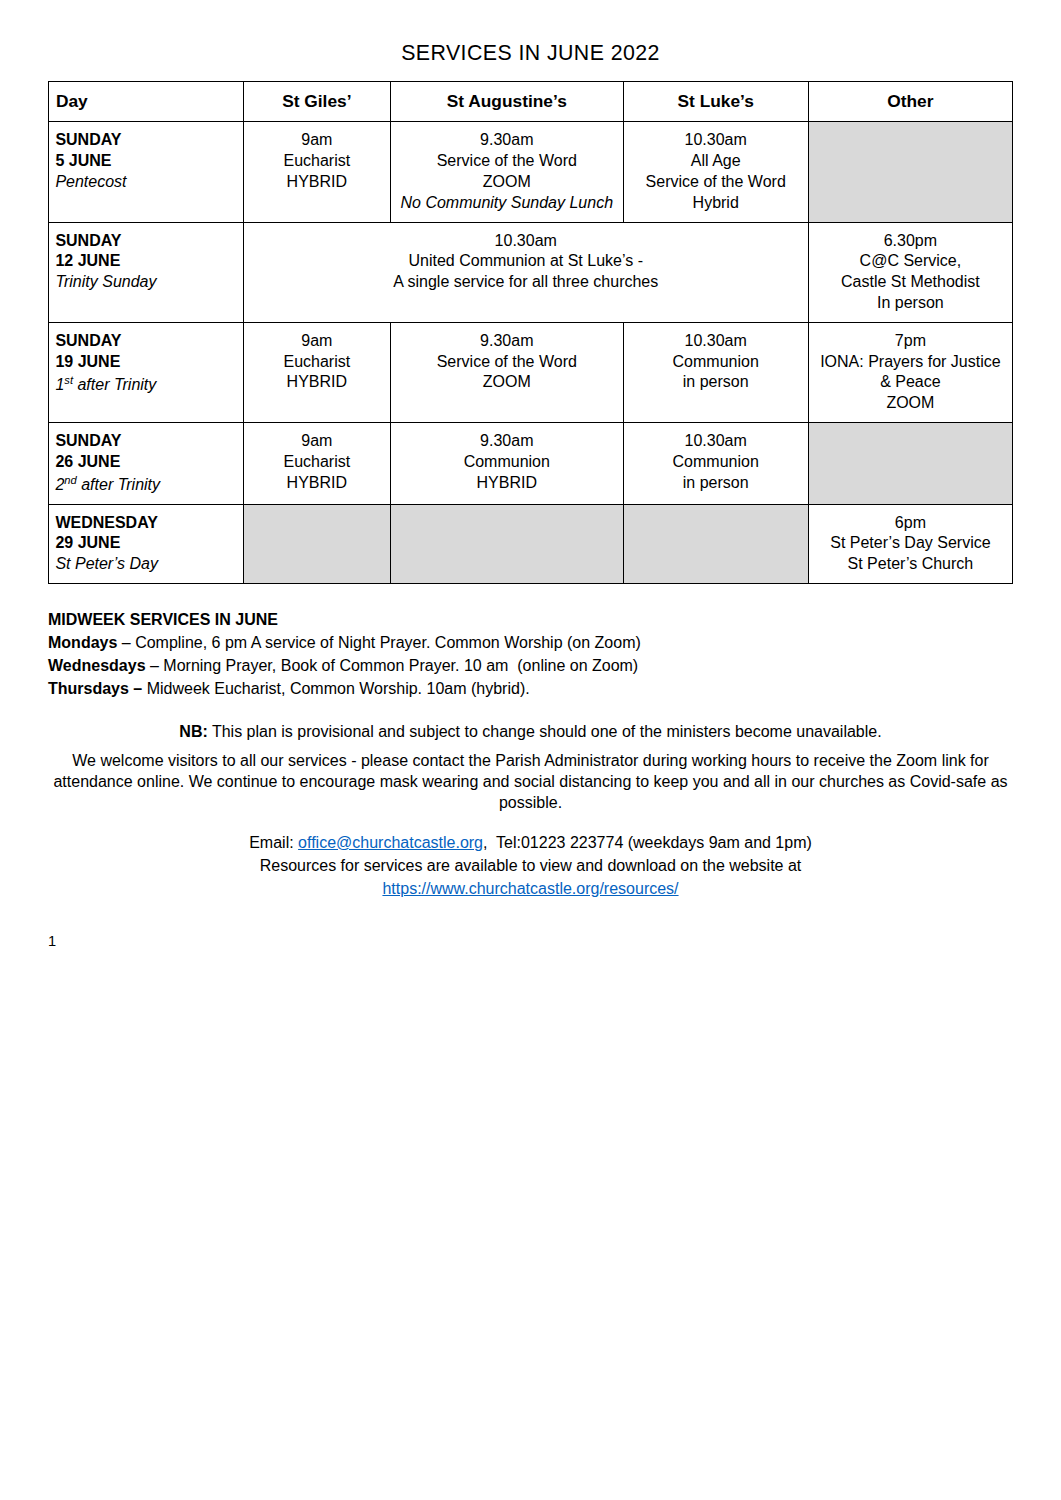SERVICES IN JUNE 2022
| Day | St Giles’ | St Augustine’s | St Luke’s | Other |
| --- | --- | --- | --- | --- |
| SUNDAY 5 JUNE Pentecost | 9am Eucharist HYBRID | 9.30am Service of the Word ZOOM No Community Sunday Lunch | 10.30am All Age Service of the Word Hybrid | |
| SUNDAY 12 JUNE Trinity Sunday | 10.30am United Communion at St Luke’s - A single service for all three churches | 6.30pm C@C Service, Castle St Methodist In person |
| SUNDAY 19 JUNE 1 st after Trinity | 9am Eucharist HYBRID | 9.30am Service of the Word ZOOM | 10.30am Communion in person | 7pm IONA: Prayers for Justice & Peace ZOOM |
| SUNDAY 26 JUNE 2 nd after Trinity | 9am Eucharist HYBRID | 9.30am Communion HYBRID | 10.30am Communion in person | |
| WEDNESDAY 29 JUNE St Peter’s Day | | | | 6pm St Peter’s Day Service St Peter’s Church |
MIDWEEK SERVICES IN JUNE
Mondays – Compline, 6 pm A service of Night Prayer. Common Worship (on Zoom)
Wednesdays – Morning Prayer, Book of Common Prayer. 10 am (online on Zoom)
Thursdays – Midweek Eucharist, Common Worship. 10am (hybrid).
NB: This plan is provisional and subject to change should one of the ministers become unavailable.
We welcome visitors to all our services - please contact the Parish Administrator during working hours to receive the Zoom link for attendance online. We continue to encourage mask wearing and social distancing to keep you and all in our churches as Covid-safe as possible.
Email: office@churchatcastle.org, Tel:01223 223774 (weekdays 9am and 1pm)
Resources for services are available to view and download on the website at
https://www.churchatcastle.org/resources/
1